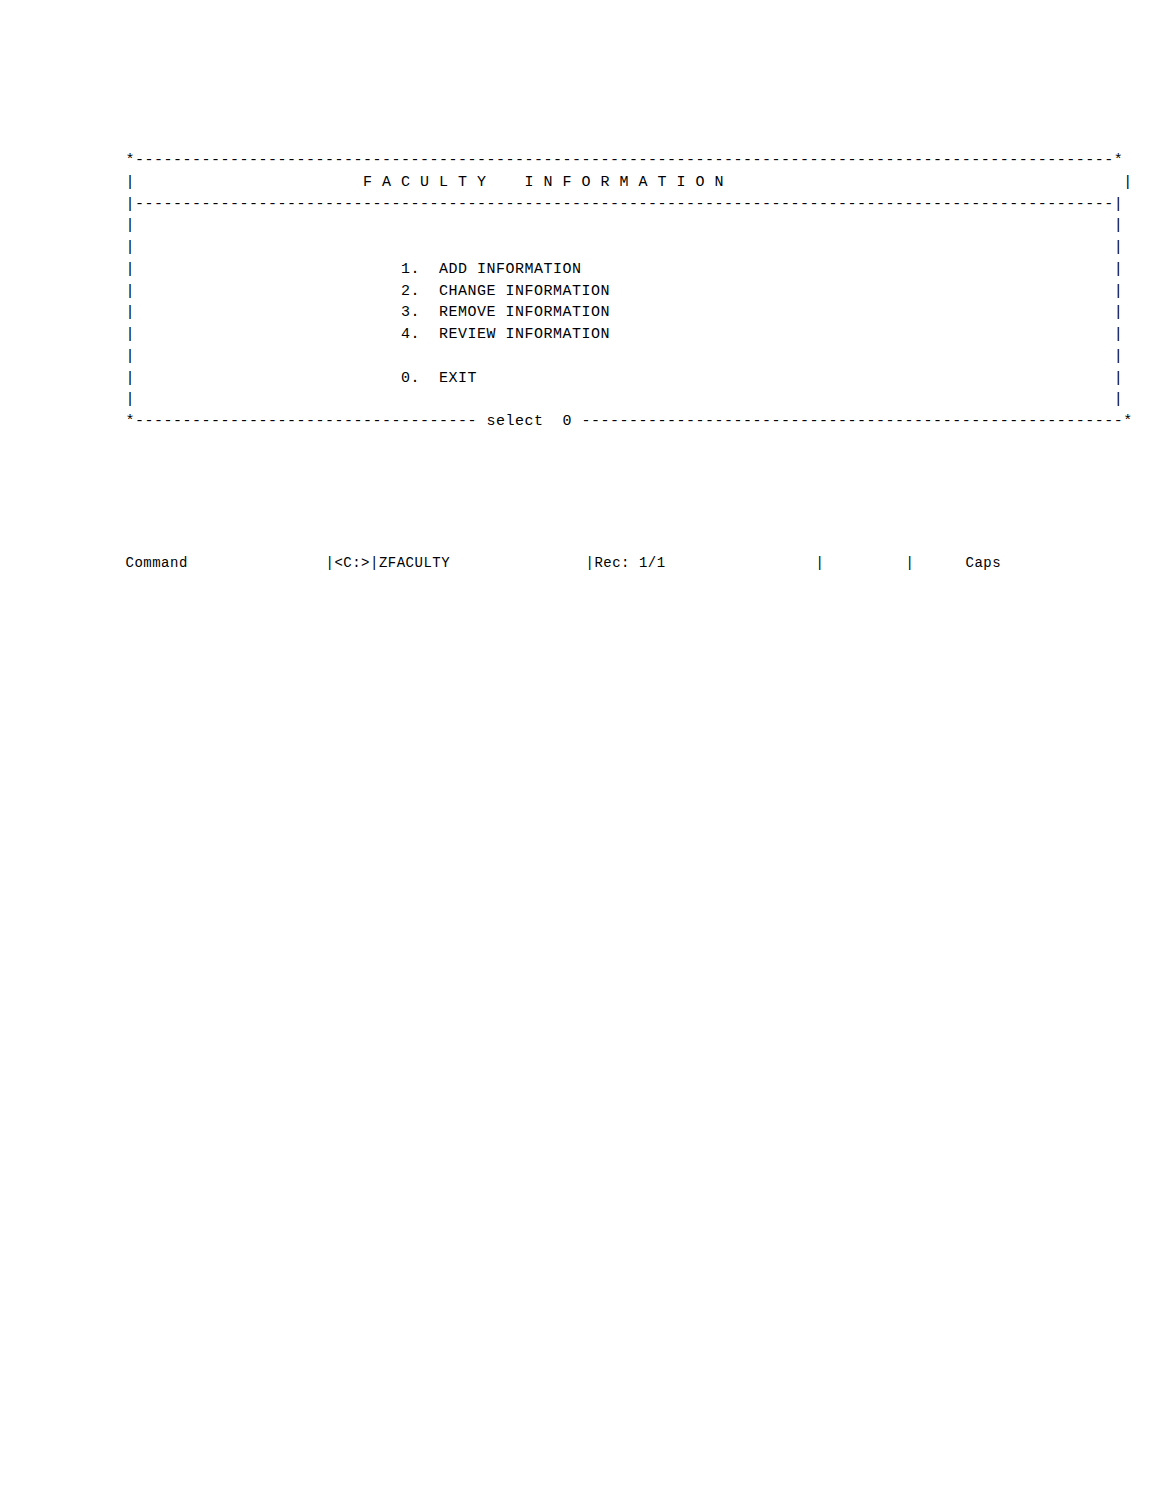*-------------------------------------------------------------------------------------------------------*
|                        F A C U L T Y    I N F O R M A T I O N                                          |
|-------------------------------------------------------------------------------------------------------|
|                                                                                                       |
|                                                                                                       |
|                            1.  ADD INFORMATION                                                        |
|                            2.  CHANGE INFORMATION                                                     |
|                            3.  REMOVE INFORMATION                                                     |
|                            4.  REVIEW INFORMATION                                                     |
|                                                                                                       |
|                            0.  EXIT                                                                   |
|                                                                                                       |
*------------------------------------ select  0 ---------------------------------------------------------*
Command |<C:>|ZFACULTY |Rec: 1/1 | | Caps